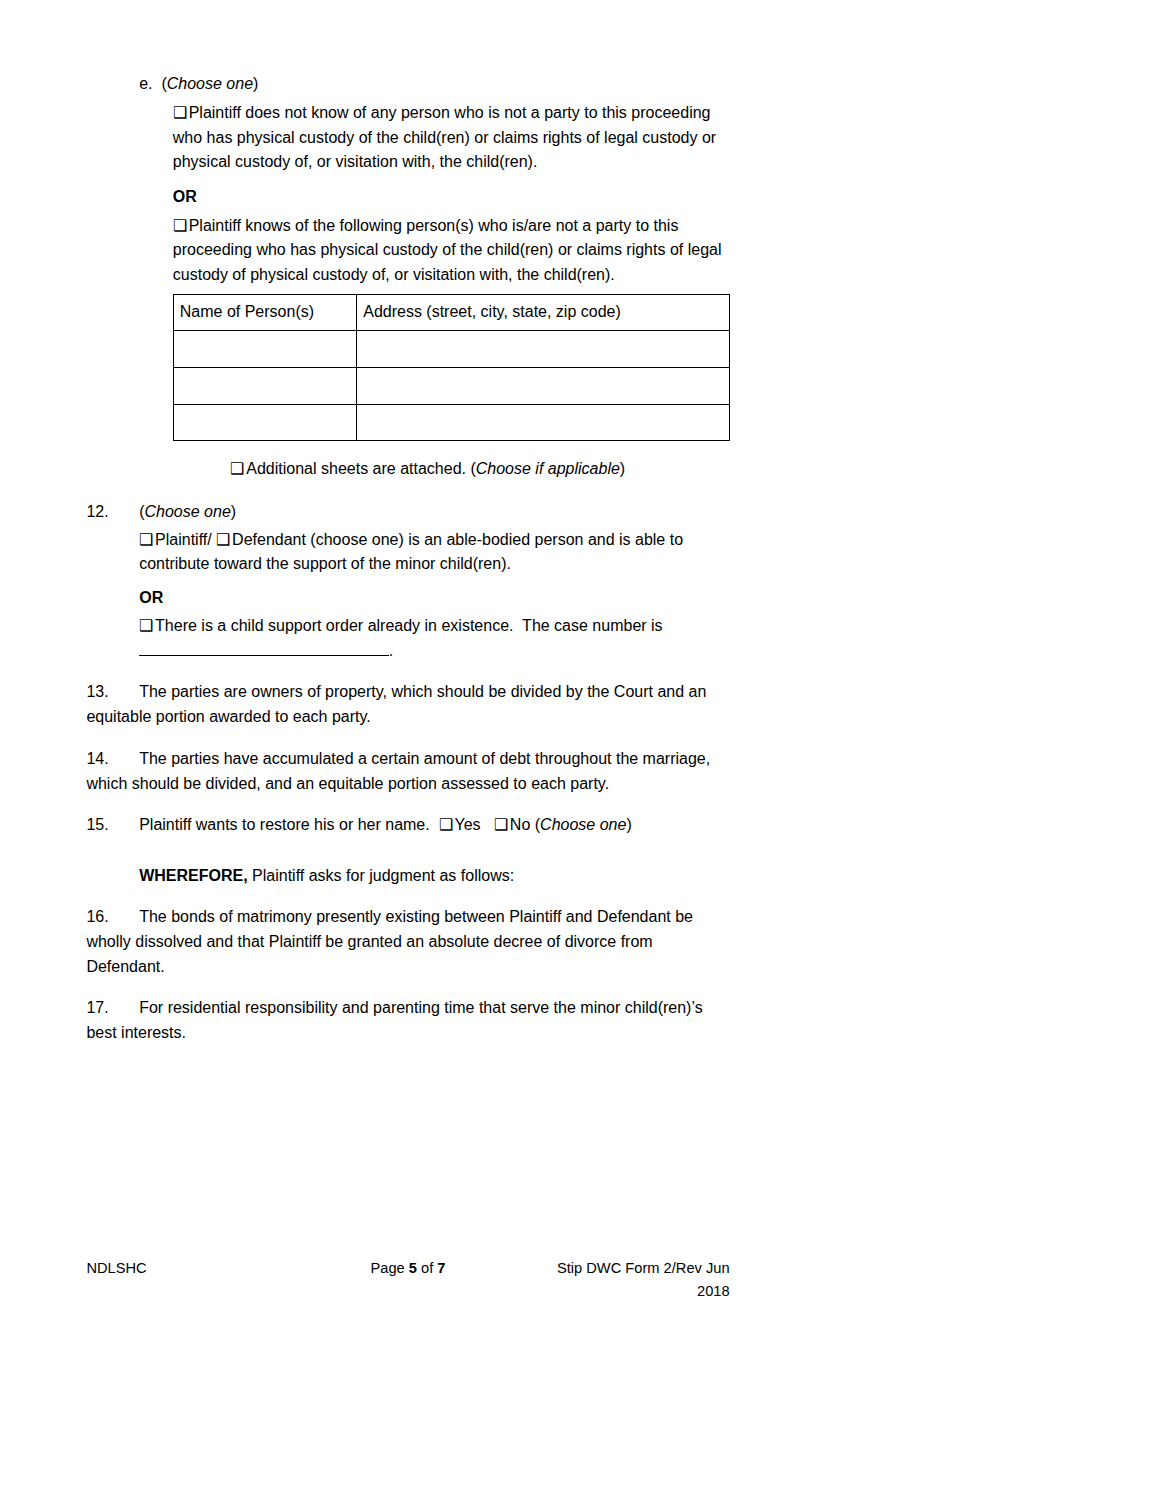e. (Choose one)
❑Plaintiff does not know of any person who is not a party to this proceeding who has physical custody of the child(ren) or claims rights of legal custody or physical custody of, or visitation with, the child(ren).
OR
❑Plaintiff knows of the following person(s) who is/are not a party to this proceeding who has physical custody of the child(ren) or claims rights of legal custody of physical custody of, or visitation with, the child(ren).
| Name of Person(s) | Address (street, city, state, zip code) |
❑Additional sheets are attached. (Choose if applicable)
12.(Choose one)
❑Plaintiff/ ❑Defendant (choose one) is an able-bodied person and is able to contribute toward the support of the minor child(ren).
OR
❑There is a child support order already in existence. The case number is .
13. The parties are owners of property, which should be divided by the Court and an equitable portion awarded to each party.
14. The parties have accumulated a certain amount of debt throughout the marriage, which should be divided, and an equitable portion assessed to each party.
15. Plaintiff wants to restore his or her name. ❑Yes ❑No (Choose one)
WHEREFORE, Plaintiff asks for judgment as follows:
16. The bonds of matrimony presently existing between Plaintiff and Defendant be wholly dissolved and that Plaintiff be granted an absolute decree of divorce from Defendant.
17. For residential responsibility and parenting time that serve the minor child(ren)’s best interests.
NDLSHC
Page 5 of 7
Stip DWC Form 2/Rev Jun 2018